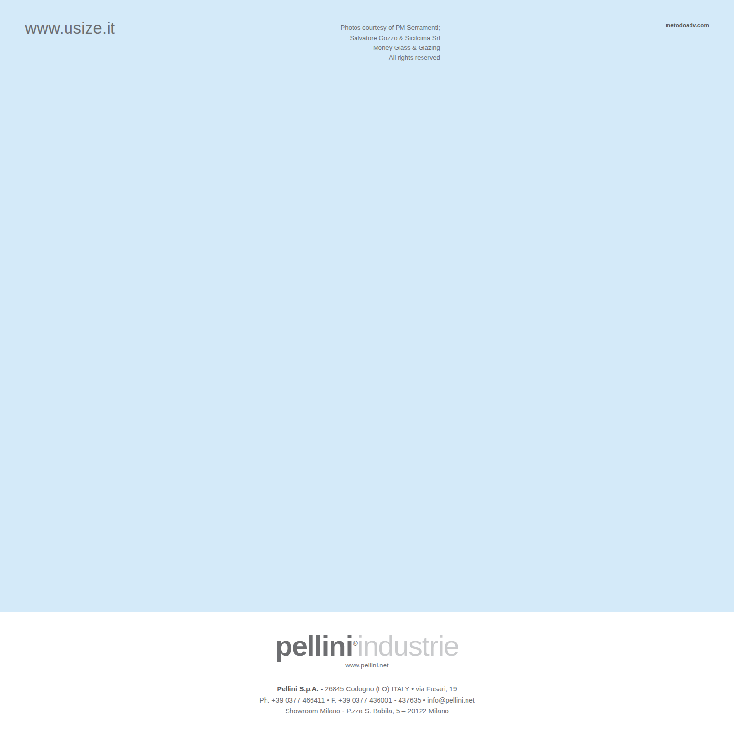www.usize.it
Photos courtesy of PM Serramenti;
Salvatore Gozzo & Sicilcima Srl
Morley Glass & Glazing
All rights reserved
metodoadv.com
pellini®industrie
www.pellini.net
Pellini S.p.A. - 26845 Codogno (LO) ITALY • via Fusari, 19
Ph. +39 0377 466411 • F. +39 0377 436001 - 437635 • info@pellini.net
Showroom Milano - P.zza S. Babila, 5 – 20122 Milano